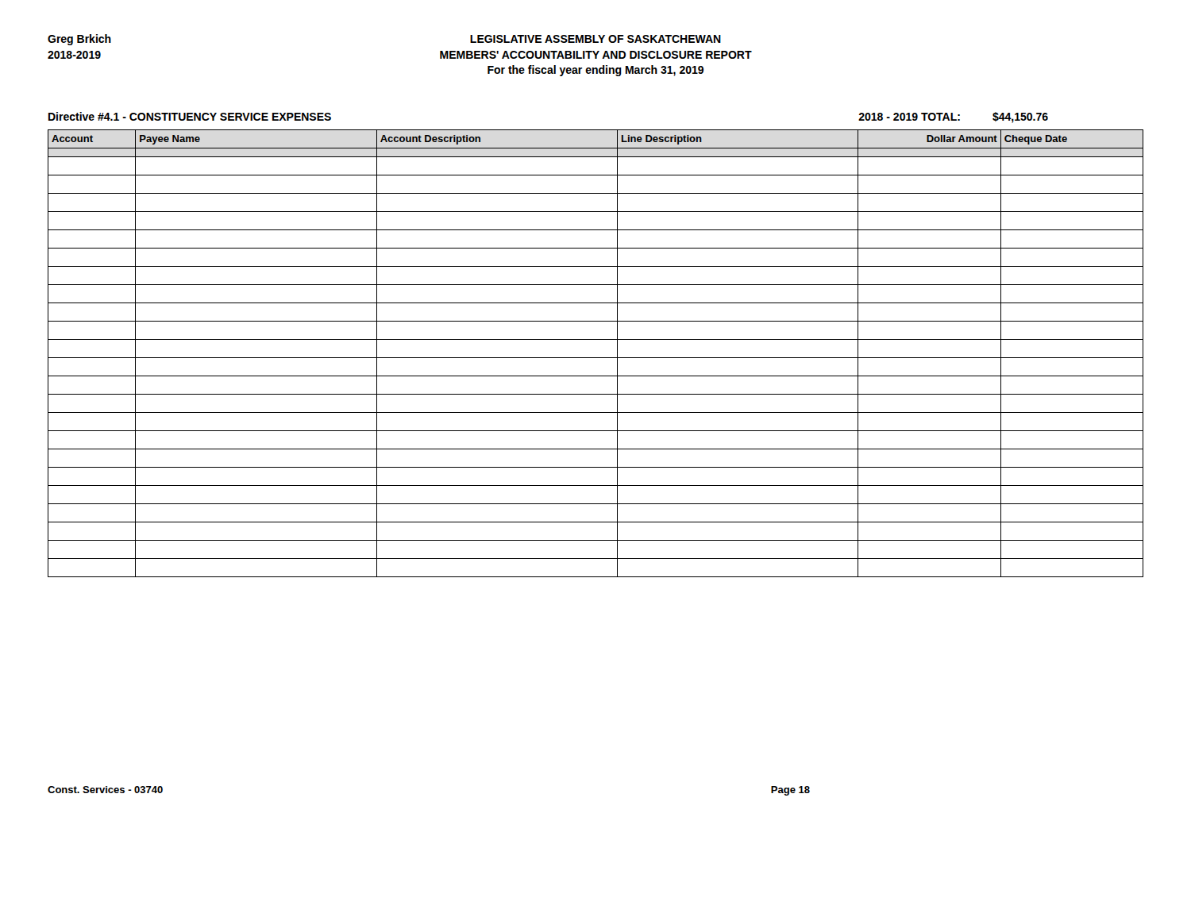Greg Brkich
2018-2019
LEGISLATIVE ASSEMBLY OF SASKATCHEWAN
MEMBERS' ACCOUNTABILITY AND DISCLOSURE REPORT
For the fiscal year ending March 31, 2019
Directive #4.1 - CONSTITUENCY SERVICE EXPENSES
2018 - 2019 TOTAL:$44,150.76
| Account | Payee Name | Account Description | Line Description | Dollar Amount | Cheque Date |
| --- | --- | --- | --- | --- | --- |
Const. Services - 03740
Page 18